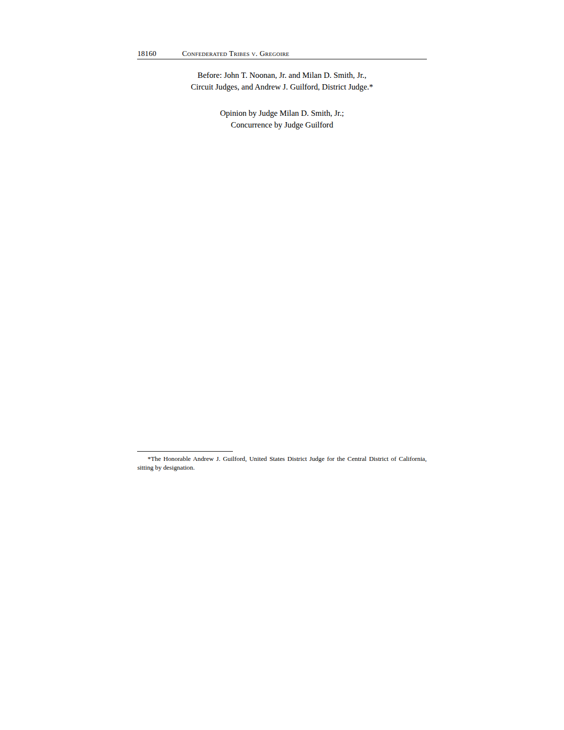18160 Confederated Tribes v. Gregoire
Before: John T. Noonan, Jr. and Milan D. Smith, Jr.,
Circuit Judges, and Andrew J. Guilford, District Judge.*
Opinion by Judge Milan D. Smith, Jr.;
Concurrence by Judge Guilford
*The Honorable Andrew J. Guilford, United States District Judge for the Central District of California, sitting by designation.